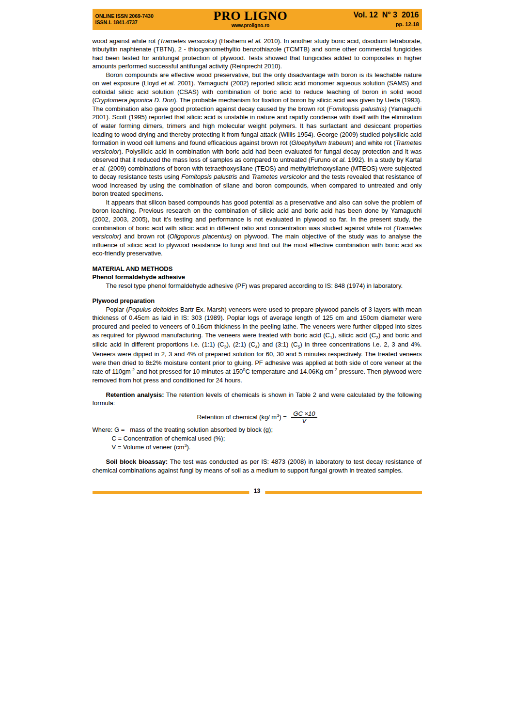ONLINE ISSN 2069-7430
ISSN-L 1841-4737
PRO LIGNO
www.proligno.ro
Vol. 12 N° 3 2016
pp. 12-18
wood against white rot (Trametes versicolor) (Hashemi et al. 2010). In another study boric acid, disodium tetraborate, tributyltin naphtenate (TBTN), 2 - thiocyanomethyltio benzothiazole (TCMTB) and some other commercial fungicides had been tested for antifungal protection of plywood. Tests showed that fungicides added to composites in higher amounts performed successful antifungal activity (Reinprecht 2010).
Boron compounds are effective wood preservative, but the only disadvantage with boron is its leachable nature on wet exposure (Lloyd et al. 2001). Yamaguchi (2002) reported silicic acid monomer aqueous solution (SAMS) and colloidal silicic acid solution (CSAS) with combination of boric acid to reduce leaching of boron in solid wood (Cryptomera japonica D. Don). The probable mechanism for fixation of boron by silicic acid was given by Ueda (1993). The combination also gave good protection against decay caused by the brown rot (Fomitopsis palustris) (Yamaguchi 2001). Scott (1995) reported that silicic acid is unstable in nature and rapidly condense with itself with the elimination of water forming dimers, trimers and high molecular weight polymers. It has surfactant and desiccant properties leading to wood drying and thereby protecting it from fungal attack (Willis 1954). George (2009) studied polysilicic acid formation in wood cell lumens and found efficacious against brown rot (Gloephyllum trabeum) and white rot (Trametes versicolor). Polysilicic acid in combination with boric acid had been evaluated for fungal decay protection and it was observed that it reduced the mass loss of samples as compared to untreated (Furuno et al. 1992). In a study by Kartal et al. (2009) combinations of boron with tetraethoxysilane (TEOS) and methyltriethoxysilane (MTEOS) were subjected to decay resistance tests using Fomitopsis palustris and Trametes versicolor and the tests revealed that resistance of wood increased by using the combination of silane and boron compounds, when compared to untreated and only boron treated specimens.
It appears that silicon based compounds has good potential as a preservative and also can solve the problem of boron leaching. Previous research on the combination of silicic acid and boric acid has been done by Yamaguchi (2002, 2003, 2005), but it's testing and performance is not evaluated in plywood so far. In the present study, the combination of boric acid with silicic acid in different ratio and concentration was studied against white rot (Trametes versicolor) and brown rot (Oligoporus placentus) on plywood. The main objective of the study was to analyse the influence of silicic acid to plywood resistance to fungi and find out the most effective combination with boric acid as eco-friendly preservative.
MATERIAL AND METHODS
Phenol formaldehyde adhesive
The resol type phenol formaldehyde adhesive (PF) was prepared according to IS: 848 (1974) in laboratory.
Plywood preparation
Poplar (Populus deltoides Bartr Ex. Marsh) veneers were used to prepare plywood panels of 3 layers with mean thickness of 0.45cm as laid in IS: 303 (1989). Poplar logs of average length of 125 cm and 150cm diameter were procured and peeled to veneers of 0.16cm thickness in the peeling lathe. The veneers were further clipped into sizes as required for plywood manufacturing. The veneers were treated with boric acid (C1), silicic acid (C2) and boric and silicic acid in different proportions i.e. (1:1) (C3), (2:1) (C4) and (3:1) (C5) in three concentrations i.e. 2, 3 and 4%. Veneers were dipped in 2, 3 and 4% of prepared solution for 60, 30 and 5 minutes respectively. The treated veneers were then dried to 8±2% moisture content prior to gluing. PF adhesive was applied at both side of core veneer at the rate of 110gm-2 and hot pressed for 10 minutes at 1500C temperature and 14.06Kg cm-2 pressure. Then plywood were removed from hot press and conditioned for 24 hours.
Retention analysis: The retention levels of chemicals is shown in Table 2 and were calculated by the following formula:
Retention of chemical (kg/ m3) = GC ×10 V
Where: G = mass of the treating solution absorbed by block (g);
C = Concentration of chemical used (%);
V = Volume of veneer (cm3).
Soil block bioassay: The test was conducted as per IS: 4873 (2008) in laboratory to test decay resistance of chemical combinations against fungi by means of soil as a medium to support fungal growth in treated samples.
13